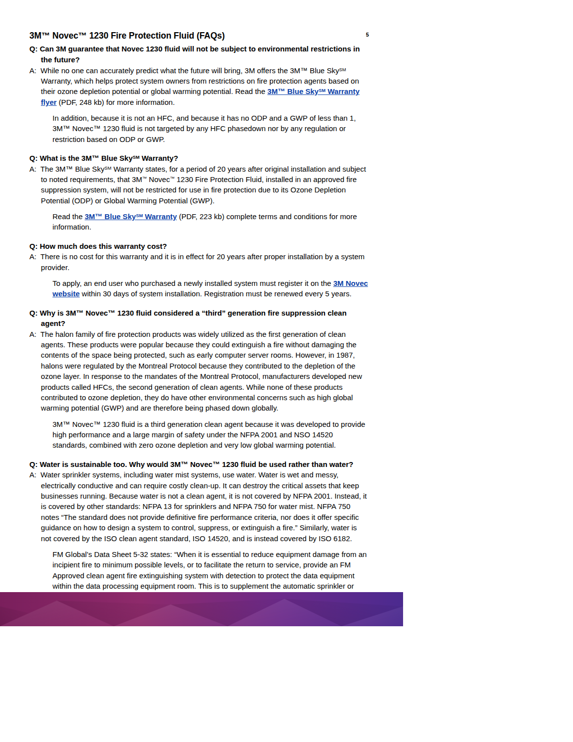3M™ Novec™ 1230 Fire Protection Fluid (FAQs)
5
Q: Can 3M guarantee that Novec 1230 fluid will not be subject to environmental restrictions in the future?
A: While no one can accurately predict what the future will bring, 3M offers the 3M™ Blue SkySM Warranty, which helps protect system owners from restrictions on fire protection agents based on their ozone depletion potential or global warming potential. Read the 3M™ Blue SkySM Warranty flyer (PDF, 248 kb) for more information.
In addition, because it is not an HFC, and because it has no ODP and a GWP of less than 1, 3M™ Novec™ 1230 fluid is not targeted by any HFC phasedown nor by any regulation or restriction based on ODP or GWP.
Q: What is the 3M™ Blue SkySM Warranty?
A: The 3M™ Blue SkySM Warranty states, for a period of 20 years after original installation and subject to noted requirements, that 3M™ Novec™ 1230 Fire Protection Fluid, installed in an approved fire suppression system, will not be restricted for use in fire protection due to its Ozone Depletion Potential (ODP) or Global Warming Potential (GWP).
Read the 3M™ Blue SkySM Warranty (PDF, 223 kb) complete terms and conditions for more information.
Q: How much does this warranty cost?
A: There is no cost for this warranty and it is in effect for 20 years after proper installation by a system provider.
To apply, an end user who purchased a newly installed system must register it on the 3M Novec website within 30 days of system installation. Registration must be renewed every 5 years.
Q: Why is 3M™ Novec™ 1230 fluid considered a “third” generation fire suppression clean agent?
A: The halon family of fire protection products was widely utilized as the first generation of clean agents. These products were popular because they could extinguish a fire without damaging the contents of the space being protected, such as early computer server rooms. However, in 1987, halons were regulated by the Montreal Protocol because they contributed to the depletion of the ozone layer. In response to the mandates of the Montreal Protocol, manufacturers developed new products called HFCs, the second generation of clean agents. While none of these products contributed to ozone depletion, they do have other environmental concerns such as high global warming potential (GWP) and are therefore being phased down globally.
3M™ Novec™ 1230 fluid is a third generation clean agent because it was developed to provide high performance and a large margin of safety under the NFPA 2001 and NSO 14520 standards, combined with zero ozone depletion and very low global warming potential.
Q: Water is sustainable too. Why would 3M™ Novec™ 1230 fluid be used rather than water?
A: Water sprinkler systems, including water mist systems, use water. Water is wet and messy, electrically conductive and can require costly clean-up. It can destroy the critical assets that keep businesses running. Because water is not a clean agent, it is not covered by NFPA 2001. Instead, it is covered by other standards: NFPA 13 for sprinklers and NFPA 750 for water mist. NFPA 750 notes “The standard does not provide definitive fire performance criteria, nor does it offer specific guidance on how to design a system to control, suppress, or extinguish a fire.” Similarly, water is not covered by the ISO clean agent standard, ISO 14520, and is instead covered by ISO 6182.
FM Global’s Data Sheet 5-32 states: “When it is essential to reduce equipment damage from an incipient fire to minimum possible levels, or to facilitate the return to service, provide an FM Approved clean agent fire extinguishing system with detection to protect the data equipment within the data processing equipment room. This is to supplement the automatic sprinkler or water mist system protecting the facility or raised floor.”
Learn more about Novec 1230 fluid and water mist (PDF, 234 kb).